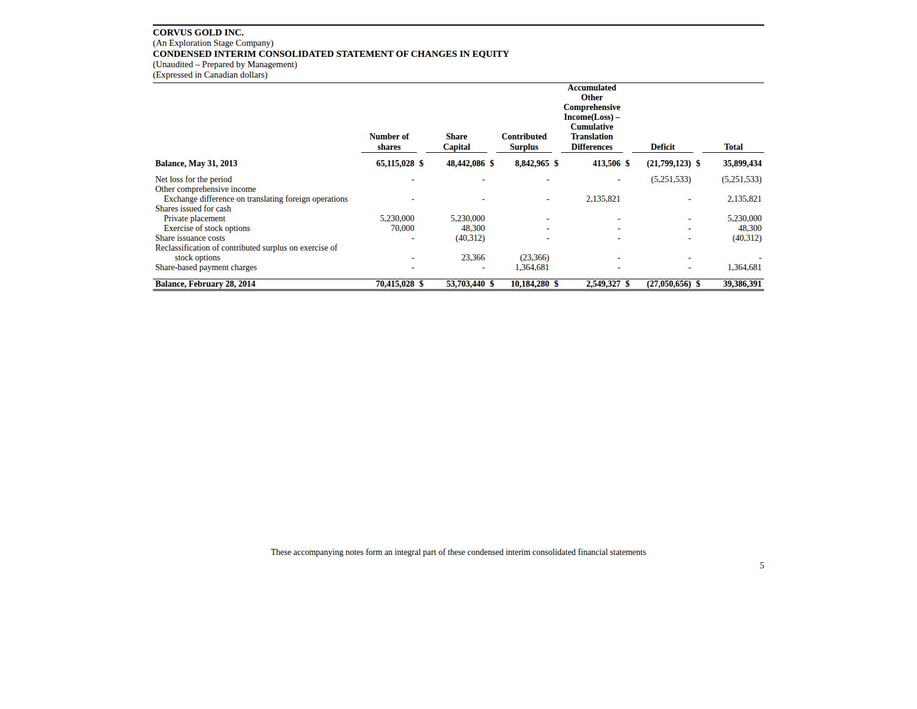CORVUS GOLD INC.
(An Exploration Stage Company)
CONDENSED INTERIM CONSOLIDATED STATEMENT OF CHANGES IN EQUITY
(Unaudited – Prepared by Management)
(Expressed in Canadian dollars)
| | | | | | | | Accumulated Other Comprehensive Income(Loss) – Cumulative | | | | |
| | Number of shares | | Share Capital | | Contributed Surplus | | Translation Differences | | Deficit | | Total |
| Balance, May 31, 2013 | 65,115,028 | $ | 48,442,086 | $ | 8,842,965 | $ | 413,506 | $ | (21,799,123) | $ | 35,899,434 |
| Net loss for the period | - | | - | | - | | - | | (5,251,533) | | (5,251,533) |
| Other comprehensive income | | | | | | | | | | | |
| Exchange difference on translating foreign operations | - | | - | | - | | 2,135,821 | | - | | 2,135,821 |
| Shares issued for cash | | | | | | | | | | | |
| Private placement | 5,230,000 | | 5,230,000 | | - | | - | | - | | 5,230,000 |
| Exercise of stock options | 70,000 | | 48,300 | | - | | - | | - | | 48,300 |
| Share issuance costs | - | | (40,312) | | - | | - | | - | | (40,312) |
| Reclassification of contributed surplus on exercise of | | | | | | | | | | | |
| stock options | - | | 23,366 | | (23,366) | | - | | - | | - |
| Share-based payment charges | - | | - | | 1,364,681 | | - | | - | | 1,364,681 |
| Balance, February 28, 2014 | 70,415,028 | $ | 53,703,440 | $ | 10,184,280 | $ | 2,549,327 | $ | (27,050,656) | $ | 39,386,391 |
These accompanying notes form an integral part of these condensed interim consolidated financial statements
5